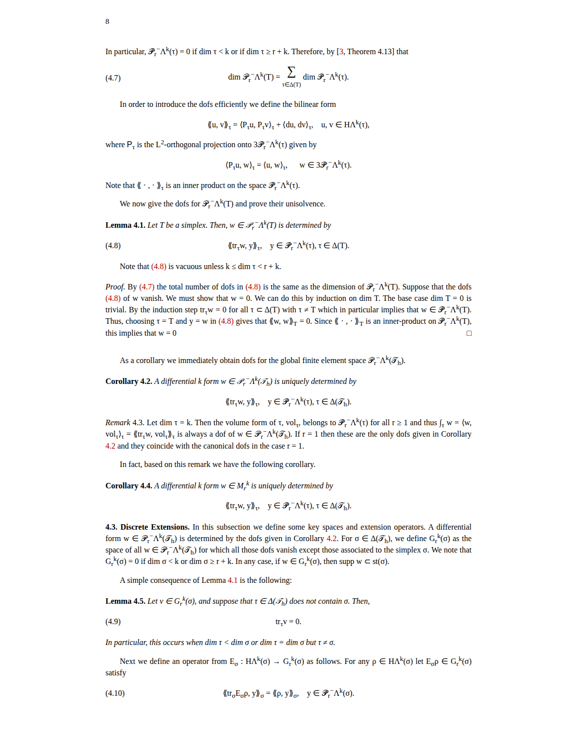8
In particular, 𝒫̊r−Λk(τ) = 0 if dim τ < k or if dim τ ≥ r + k. Therefore, by [3, Theorem 4.13] that
(4.7) dim 𝒫r−Λk(T) = ∑
τ∈Δ(T) dim 𝒫̊r−Λk(τ).
In order to introduce the dofs efficiently we define the bilinear form
⟪u, v⟫τ = ⟨Pτu, Pτv⟩τ + ⟨du, dv⟩τ, u, v ∈ HΛk(τ),
where Pτ is the L2-orthogonal projection onto 3 𝒫̊r−Λk(τ) given by
⟨Pτu, w⟩τ = ⟨u, w⟩τ, w ∈ 3 𝒫̊r−Λk(τ).
Note that ⟪ · , · ⟫τ is an inner product on the space 𝒫̊r−Λk(τ).
We now give the dofs for 𝒫r−Λk(T) and prove their unisolvence.
Lemma 4.1. Let T be a simplex. Then, w ∈ 𝒫r−Λk(T) is determined by
(4.8) ⟪trτw, y⟫τ, y ∈ 𝒫̊r−Λk(τ), τ ∈ Δ(T).
Note that (4.8) is vacuous unless k ≤ dim τ < r + k.
Proof. By (4.7) the total number of dofs in (4.8) is the same as the dimension of 𝒫r−Λk(T). Suppose that the dofs (4.8) of w vanish. We must show that w = 0. We can do this by induction on dim T. The base case dim T = 0 is trivial. By the induction step trτw = 0 for all τ ⊂ Δ(T) with τ ≠ T which in particular implies that w ∈ 𝒫̊r−Λk(T). Thus, choosing τ = T and y = w in (4.8) gives that ⟪w, w⟫T = 0. Since ⟪ · , · ⟫T is an inner-product on 𝒫̊r−Λk(T), this implies that w = 0 □
As a corollary we immediately obtain dofs for the global finite element space 𝒫r−Λk(𝒯h).
Corollary 4.2. A differential k form w ∈ 𝒫r−Λk(𝒯h) is uniquely determined by
⟪trτw, y⟫τ, y ∈ 𝒫̊r−Λk(τ), τ ∈ Δ(𝒯h).
Remark 4.3. Let dim τ = k. Then the volume form of τ, volτ, belongs to 𝒫̊r−Λk(τ) for all r ≥ 1 and thus ∫τ w = ⟨w, volτ⟩τ = ⟪trτw, volτ⟫τ is always a dof of w ∈ 𝒫r−Λk(𝒯h). If r = 1 then these are the only dofs given in Corollary 4.2 and they coincide with the canonical dofs in the case r = 1.
In fact, based on this remark we have the following corollary.
Corollary 4.4. A differential k form w ∈ Mrk is uniquely determined by
⟪trτw, y⟫τ, y ∈ 𝒫̊r−Λk(τ), τ ∈ Δ(𝒯h).
4.3. Discrete Extensions. In this subsection we define some key spaces and extension operators. A differential form w ∈ 𝒫r−Λk(𝒯h) is determined by the dofs given in Corollary 4.2. For σ ∈ Δ(𝒯h), we define Grk(σ) as the space of all w ∈ 𝒫r−Λk(𝒯h) for which all those dofs vanish except those associated to the simplex σ. We note that Grk(σ) = 0 if dim σ < k or dim σ ≥ r + k. In any case, if w ∈ Grk(σ), then supp w ⊂ st(σ).
A simple consequence of Lemma 4.1 is the following:
Lemma 4.5. Let v ∈ Grk(σ), and suppose that τ ∈ Δ(𝒯h) does not contain σ. Then,
(4.9) trτv = 0.
In particular, this occurs when dim τ < dim σ or dim τ = dim σ but τ ≠ σ.
Next we define an operator from Eσ : HΛk(σ) → Grk(σ) as follows. For any ρ ∈ HΛk(σ) let Eσρ ∈ Grk(σ) satisfy
(4.10) ⟪trσEσρ, y⟫σ = ⟪ρ, y⟫σ, y ∈ 𝒫̊r−Λk(σ).